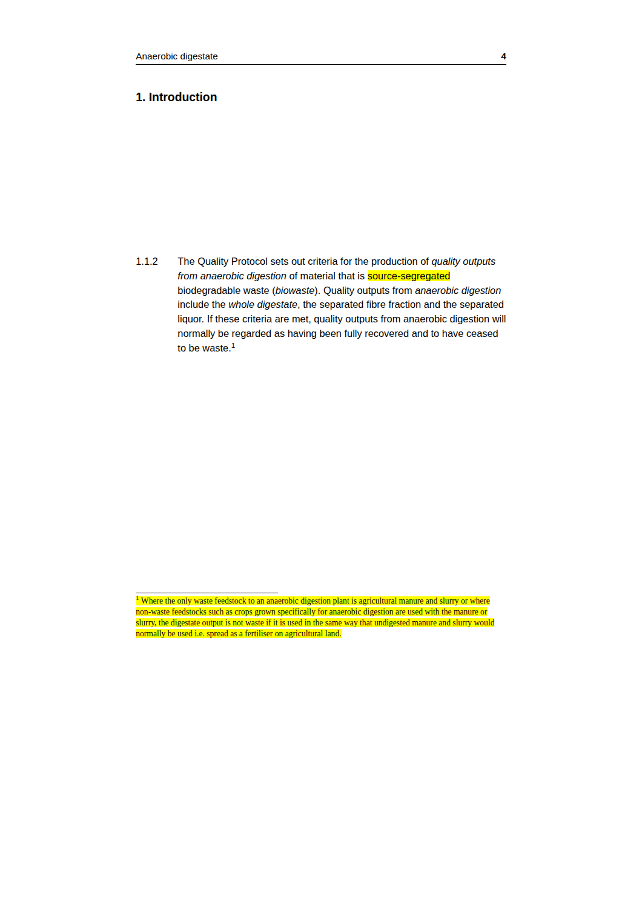Anaerobic digestate 4
1. Introduction
1.1.2
The Quality Protocol sets out criteria for the production of quality outputs from anaerobic digestion of material that is source-segregated biodegradable waste (biowaste). Quality outputs from anaerobic digestion include the whole digestate, the separated fibre fraction and the separated liquor. If these criteria are met, quality outputs from anaerobic digestion will normally be regarded as having been fully recovered and to have ceased to be waste.1
1 Where the only waste feedstock to an anaerobic digestion plant is agricultural manure and slurry or where non-waste feedstocks such as crops grown specifically for anaerobic digestion are used with the manure or slurry, the digestate output is not waste if it is used in the same way that undigested manure and slurry would normally be used i.e. spread as a fertiliser on agricultural land.